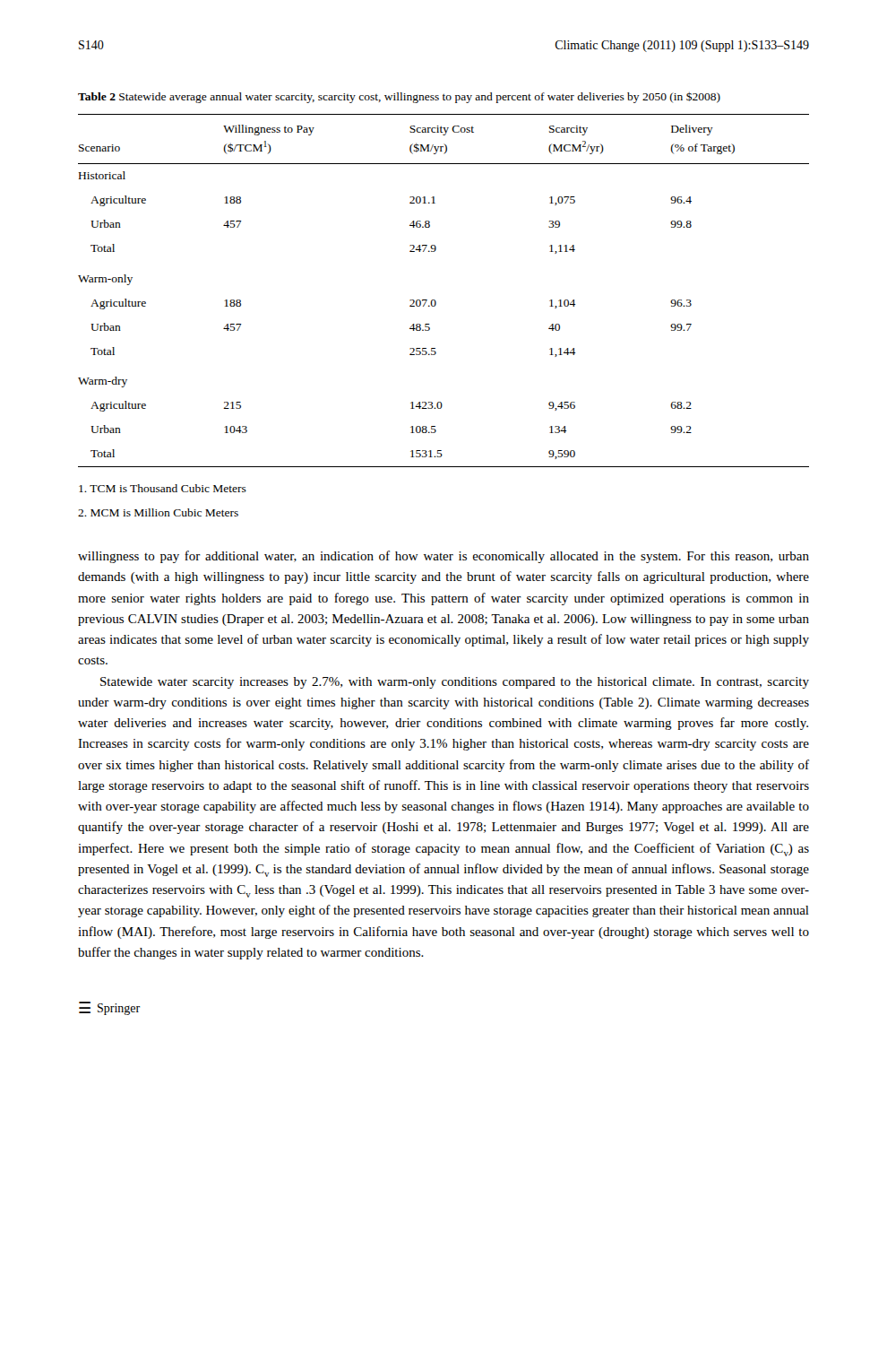S140 Climatic Change (2011) 109 (Suppl 1):S133–S149
Table 2 Statewide average annual water scarcity, scarcity cost, willingness to pay and percent of water deliveries by 2050 (in $2008)
| Scenario | Willingness to Pay ($/TCM 1 ) | Scarcity Cost ($M/yr) | Scarcity (MCM 2 /yr) | Delivery (% of Target) |
| --- | --- | --- | --- | --- |
| Historical | | | | |
| Agriculture | 188 | 201.1 | 1,075 | 96.4 |
| Urban | 457 | 46.8 | 39 | 99.8 |
| Total | | 247.9 | 1,114 | |
| Warm-only | | | | |
| Agriculture | 188 | 207.0 | 1,104 | 96.3 |
| Urban | 457 | 48.5 | 40 | 99.7 |
| Total | | 255.5 | 1,144 | |
| Warm-dry | | | | |
| Agriculture | 215 | 1423.0 | 9,456 | 68.2 |
| Urban | 1043 | 108.5 | 134 | 99.2 |
| Total | | 1531.5 | 9,590 | |
1. TCM is Thousand Cubic Meters
2. MCM is Million Cubic Meters
willingness to pay for additional water, an indication of how water is economically allocated in the system. For this reason, urban demands (with a high willingness to pay) incur little scarcity and the brunt of water scarcity falls on agricultural production, where more senior water rights holders are paid to forego use. This pattern of water scarcity under optimized operations is common in previous CALVIN studies (Draper et al. 2003; Medellin-Azuara et al. 2008; Tanaka et al. 2006). Low willingness to pay in some urban areas indicates that some level of urban water scarcity is economically optimal, likely a result of low water retail prices or high supply costs.
Statewide water scarcity increases by 2.7%, with warm-only conditions compared to the historical climate. In contrast, scarcity under warm-dry conditions is over eight times higher than scarcity with historical conditions (Table 2). Climate warming decreases water deliveries and increases water scarcity, however, drier conditions combined with climate warming proves far more costly. Increases in scarcity costs for warm-only conditions are only 3.1% higher than historical costs, whereas warm-dry scarcity costs are over six times higher than historical costs. Relatively small additional scarcity from the warm-only climate arises due to the ability of large storage reservoirs to adapt to the seasonal shift of runoff. This is in line with classical reservoir operations theory that reservoirs with over-year storage capability are affected much less by seasonal changes in flows (Hazen 1914). Many approaches are available to quantify the over-year storage character of a reservoir (Hoshi et al. 1978; Lettenmaier and Burges 1977; Vogel et al. 1999). All are imperfect. Here we present both the simple ratio of storage capacity to mean annual flow, and the Coefficient of Variation (Cv) as presented in Vogel et al. (1999). Cv is the standard deviation of annual inflow divided by the mean of annual inflows. Seasonal storage characterizes reservoirs with Cv less than .3 (Vogel et al. 1999). This indicates that all reservoirs presented in Table 3 have some over-year storage capability. However, only eight of the presented reservoirs have storage capacities greater than their historical mean annual inflow (MAI). Therefore, most large reservoirs in California have both seasonal and over-year (drought) storage which serves well to buffer the changes in water supply related to warmer conditions.
☰ Springer